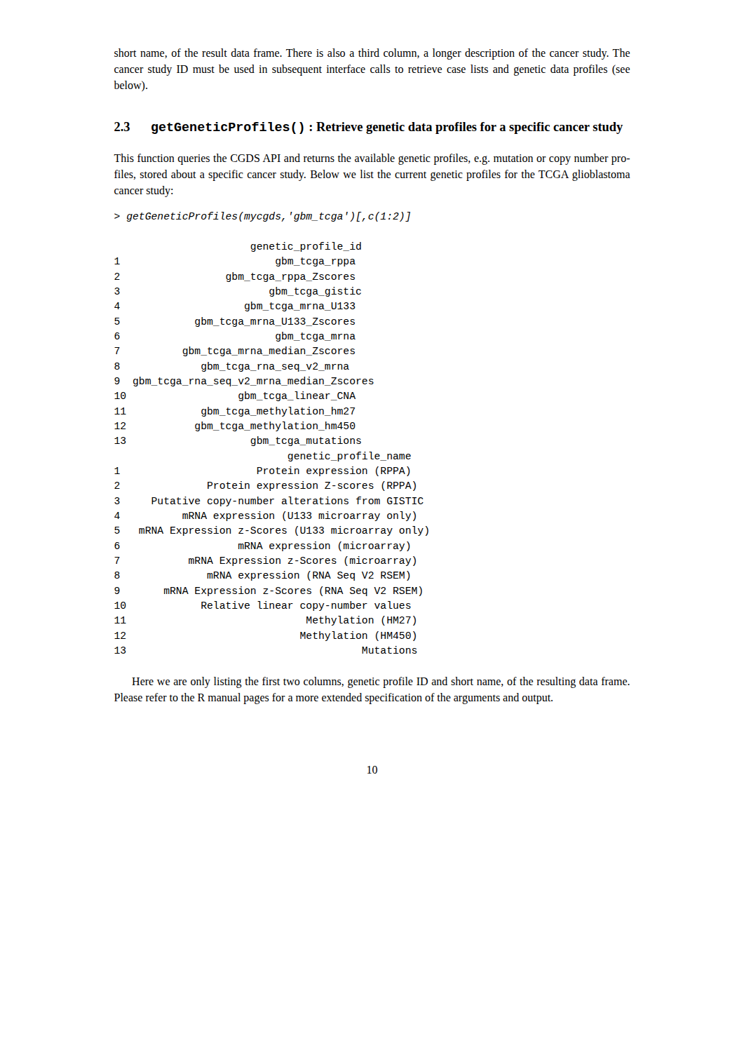short name, of the result data frame. There is also a third column, a longer description of the cancer study. The cancer study ID must be used in subsequent interface calls to retrieve case lists and genetic data profiles (see below).
2.3 getGeneticProfiles() : Retrieve genetic data profiles for a specific cancer study
This function queries the CGDS API and returns the available genetic profiles, e.g. mutation or copy number profiles, stored about a specific cancer study. Below we list the current genetic profiles for the TCGA glioblastoma cancer study:
> getGeneticProfiles(mycgds,'gbm_tcga')[,c(1:2)]

                      genetic_profile_id
1                         gbm_tcga_rppa
2                 gbm_tcga_rppa_Zscores
3                        gbm_tcga_gistic
4                    gbm_tcga_mrna_U133
5            gbm_tcga_mrna_U133_Zscores
6                         gbm_tcga_mrna
7          gbm_tcga_mrna_median_Zscores
8             gbm_tcga_rna_seq_v2_mrna
9  gbm_tcga_rna_seq_v2_mrna_median_Zscores
10                  gbm_tcga_linear_CNA
11            gbm_tcga_methylation_hm27
12           gbm_tcga_methylation_hm450
13                    gbm_tcga_mutations
                            genetic_profile_name
1                      Protein expression (RPPA)
2              Protein expression Z-scores (RPPA)
3     Putative copy-number alterations from GISTIC
4          mRNA expression (U133 microarray only)
5   mRNA Expression z-Scores (U133 microarray only)
6                   mRNA expression (microarray)
7           mRNA Expression z-Scores (microarray)
8              mRNA expression (RNA Seq V2 RSEM)
9       mRNA Expression z-Scores (RNA Seq V2 RSEM)
10            Relative linear copy-number values
11                             Methylation (HM27)
12                            Methylation (HM450)
13                                      Mutations
Here we are only listing the first two columns, genetic profile ID and short name, of the resulting data frame. Please refer to the R manual pages for a more extended specification of the arguments and output.
10